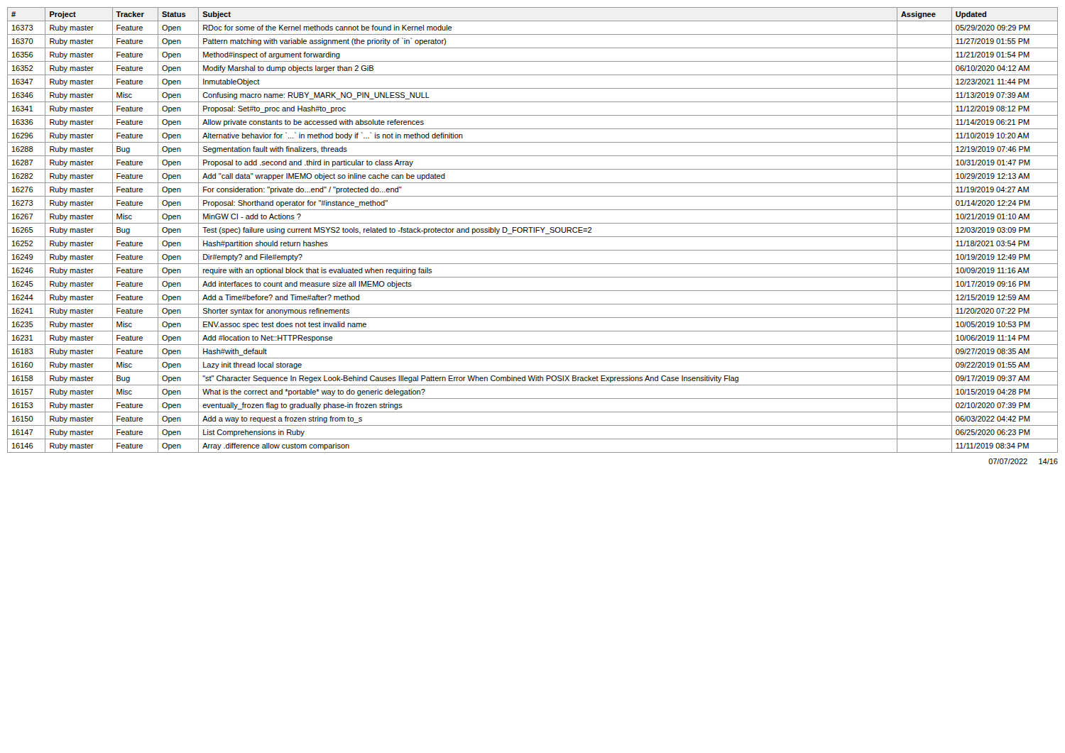07/07/2022 14/16
| # | Project | Tracker | Status | Subject | Assignee | Updated |
| --- | --- | --- | --- | --- | --- | --- |
| 16373 | Ruby master | Feature | Open | RDoc for some of the Kernel methods cannot be found in Kernel module | | 05/29/2020 09:29 PM |
| 16370 | Ruby master | Feature | Open | Pattern matching with variable assignment (the priority of `in` operator) | | 11/27/2019 01:55 PM |
| 16356 | Ruby master | Feature | Open | Method#inspect of argument forwarding | | 11/21/2019 01:54 PM |
| 16352 | Ruby master | Feature | Open | Modify Marshal to dump objects larger than 2 GiB | | 06/10/2020 04:12 AM |
| 16347 | Ruby master | Feature | Open | InmutableObject | | 12/23/2021 11:44 PM |
| 16346 | Ruby master | Misc | Open | Confusing macro name: RUBY_MARK_NO_PIN_UNLESS_NULL | | 11/13/2019 07:39 AM |
| 16341 | Ruby master | Feature | Open | Proposal: Set#to_proc and Hash#to_proc | | 11/12/2019 08:12 PM |
| 16336 | Ruby master | Feature | Open | Allow private constants to be accessed with absolute references | | 11/14/2019 06:21 PM |
| 16296 | Ruby master | Feature | Open | Alternative behavior for `...` in method body if `...` is not in method definition | | 11/10/2019 10:20 AM |
| 16288 | Ruby master | Bug | Open | Segmentation fault with finalizers, threads | | 12/19/2019 07:46 PM |
| 16287 | Ruby master | Feature | Open | Proposal to add .second and .third in particular to class Array | | 10/31/2019 01:47 PM |
| 16282 | Ruby master | Feature | Open | Add "call data" wrapper IMEMO object so inline cache can be updated | | 10/29/2019 12:13 AM |
| 16276 | Ruby master | Feature | Open | For consideration: "private do...end" / "protected do...end" | | 11/19/2019 04:27 AM |
| 16273 | Ruby master | Feature | Open | Proposal: Shorthand operator for "#instance_method" | | 01/14/2020 12:24 PM |
| 16267 | Ruby master | Misc | Open | MinGW CI - add to Actions ? | | 10/21/2019 01:10 AM |
| 16265 | Ruby master | Bug | Open | Test (spec) failure using current MSYS2 tools, related to -fstack-protector and possibly D_FORTIFY_SOURCE=2 | | 12/03/2019 03:09 PM |
| 16252 | Ruby master | Feature | Open | Hash#partition should return hashes | | 11/18/2021 03:54 PM |
| 16249 | Ruby master | Feature | Open | Dir#empty? and File#empty? | | 10/19/2019 12:49 PM |
| 16246 | Ruby master | Feature | Open | require with an optional block that is evaluated when requiring fails | | 10/09/2019 11:16 AM |
| 16245 | Ruby master | Feature | Open | Add interfaces to count and measure size all IMEMO objects | | 10/17/2019 09:16 PM |
| 16244 | Ruby master | Feature | Open | Add a Time#before? and Time#after? method | | 12/15/2019 12:59 AM |
| 16241 | Ruby master | Feature | Open | Shorter syntax for anonymous refinements | | 11/20/2020 07:22 PM |
| 16235 | Ruby master | Misc | Open | ENV.assoc spec test does not test invalid name | | 10/05/2019 10:53 PM |
| 16231 | Ruby master | Feature | Open | Add #location to Net::HTTPResponse | | 10/06/2019 11:14 PM |
| 16183 | Ruby master | Feature | Open | Hash#with_default | | 09/27/2019 08:35 AM |
| 16160 | Ruby master | Misc | Open | Lazy init thread local storage | | 09/22/2019 01:55 AM |
| 16158 | Ruby master | Bug | Open | "st" Character Sequence In Regex Look-Behind Causes Illegal Pattern Error When Combined With POSIX Bracket Expressions And Case Insensitivity Flag | | 09/17/2019 09:37 AM |
| 16157 | Ruby master | Misc | Open | What is the correct and *portable* way to do generic delegation? | | 10/15/2019 04:28 PM |
| 16153 | Ruby master | Feature | Open | eventually_frozen flag to gradually phase-in frozen strings | | 02/10/2020 07:39 PM |
| 16150 | Ruby master | Feature | Open | Add a way to request a frozen string from to_s | | 06/03/2022 04:42 PM |
| 16147 | Ruby master | Feature | Open | List Comprehensions in Ruby | | 06/25/2020 06:23 PM |
| 16146 | Ruby master | Feature | Open | Array .difference allow custom comparison | | 11/11/2019 08:34 PM |